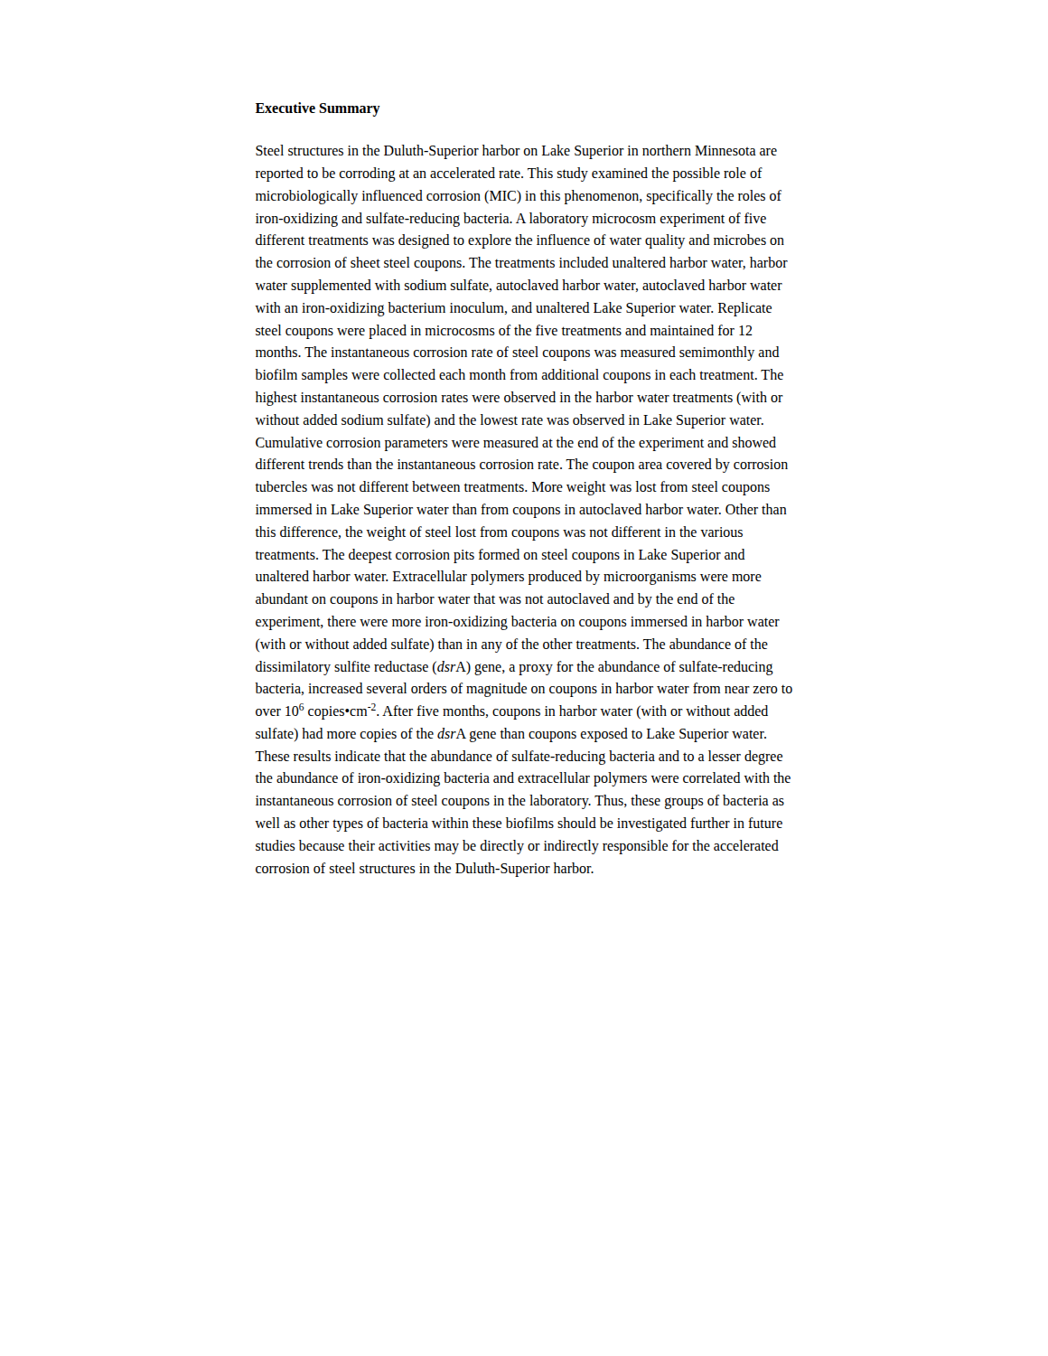Executive Summary
Steel structures in the Duluth-Superior harbor on Lake Superior in northern Minnesota are reported to be corroding at an accelerated rate. This study examined the possible role of microbiologically influenced corrosion (MIC) in this phenomenon, specifically the roles of iron-oxidizing and sulfate-reducing bacteria. A laboratory microcosm experiment of five different treatments was designed to explore the influence of water quality and microbes on the corrosion of sheet steel coupons. The treatments included unaltered harbor water, harbor water supplemented with sodium sulfate, autoclaved harbor water, autoclaved harbor water with an iron-oxidizing bacterium inoculum, and unaltered Lake Superior water. Replicate steel coupons were placed in microcosms of the five treatments and maintained for 12 months. The instantaneous corrosion rate of steel coupons was measured semimonthly and biofilm samples were collected each month from additional coupons in each treatment. The highest instantaneous corrosion rates were observed in the harbor water treatments (with or without added sodium sulfate) and the lowest rate was observed in Lake Superior water. Cumulative corrosion parameters were measured at the end of the experiment and showed different trends than the instantaneous corrosion rate. The coupon area covered by corrosion tubercles was not different between treatments. More weight was lost from steel coupons immersed in Lake Superior water than from coupons in autoclaved harbor water. Other than this difference, the weight of steel lost from coupons was not different in the various treatments. The deepest corrosion pits formed on steel coupons in Lake Superior and unaltered harbor water. Extracellular polymers produced by microorganisms were more abundant on coupons in harbor water that was not autoclaved and by the end of the experiment, there were more iron-oxidizing bacteria on coupons immersed in harbor water (with or without added sulfate) than in any of the other treatments. The abundance of the dissimilatory sulfite reductase (dsr A) gene, a proxy for the abundance of sulfate-reducing bacteria, increased several orders of magnitude on coupons in harbor water from near zero to over 106 copies•cm-2. After five months, coupons in harbor water (with or without added sulfate) had more copies of the dsr A gene than coupons exposed to Lake Superior water. These results indicate that the abundance of sulfate-reducing bacteria and to a lesser degree the abundance of iron-oxidizing bacteria and extracellular polymers were correlated with the instantaneous corrosion of steel coupons in the laboratory. Thus, these groups of bacteria as well as other types of bacteria within these biofilms should be investigated further in future studies because their activities may be directly or indirectly responsible for the accelerated corrosion of steel structures in the Duluth-Superior harbor.